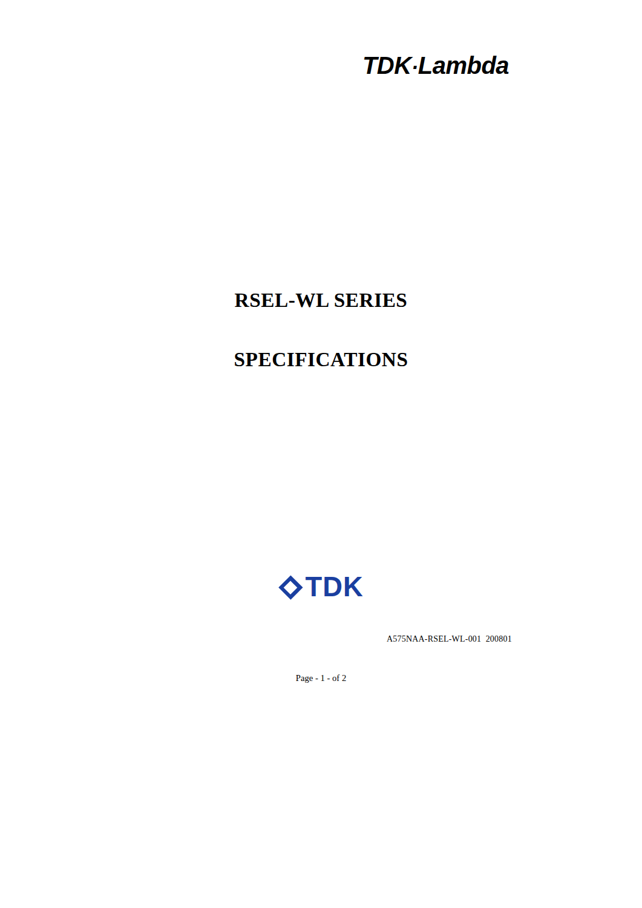TDK·Lambda
RSEL-WL SERIES
SPECIFICATIONS
TDK
A575NAA-RSEL-WL-001 200801
Page - 1 - of 2